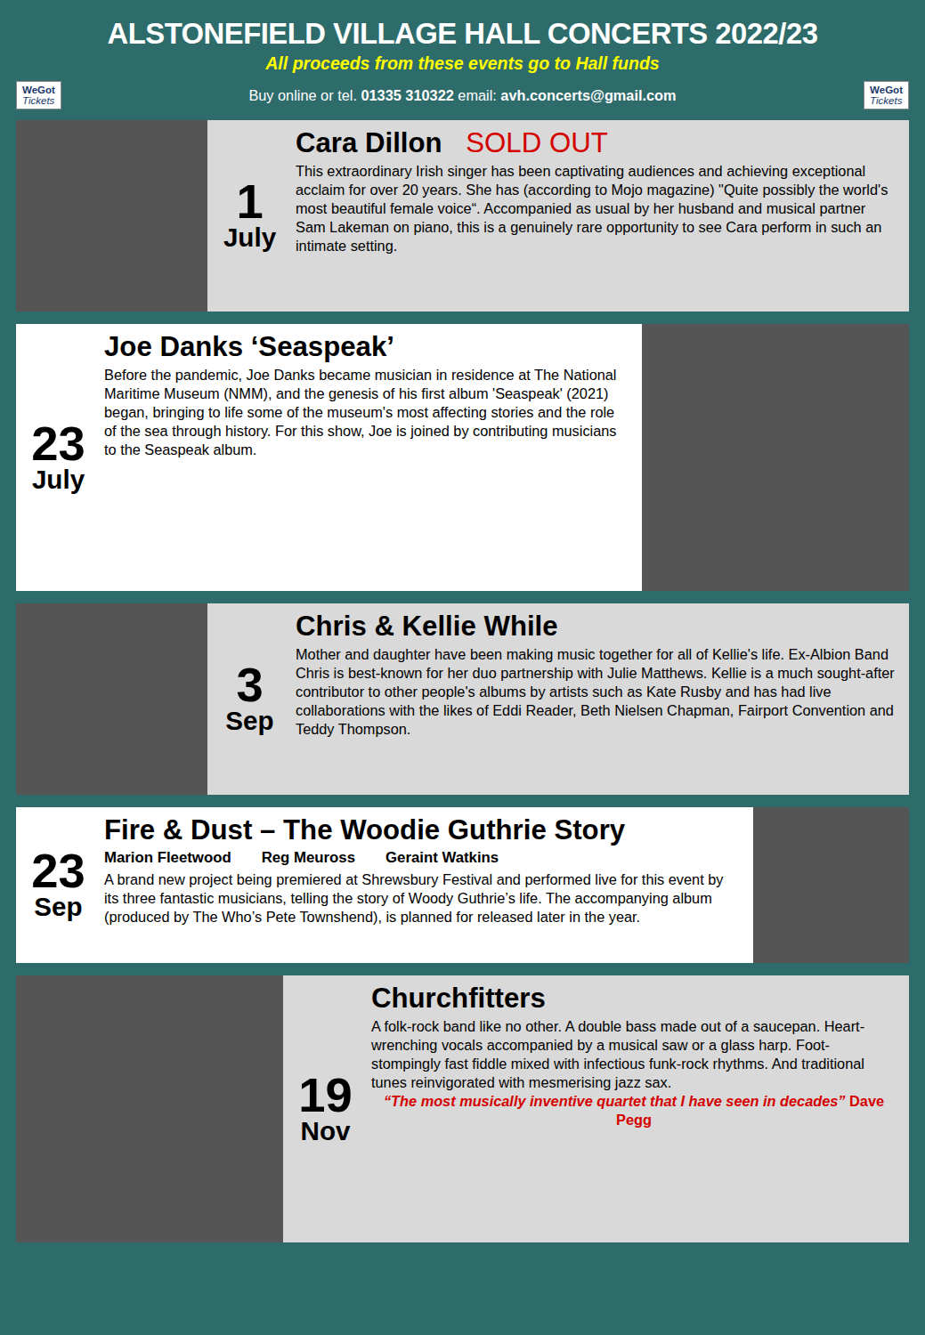ALSTONEFIELD VILLAGE HALL CONCERTS 2022/23
All proceeds from these events go to Hall funds
WeGotTickets
Buy online or tel. 01335 310322 email: avh.concerts@gmail.com
WeGotTickets
1 July
Cara Dillon SOLD OUT
This extraordinary Irish singer has been captivating audiences and achieving exceptional acclaim for over 20 years. She has (according to Mojo magazine) "Quite possibly the world's most beautiful female voice“. Accompanied as usual by her husband and musical partner Sam Lakeman on piano, this is a genuinely rare opportunity to see Cara perform in such an intimate setting.
23 July
Joe Danks ‘Seaspeak’
Before the pandemic, Joe Danks became musician in residence at The National Maritime Museum (NMM), and the genesis of his first album 'Seaspeak' (2021) began, bringing to life some of the museum's most affecting stories and the role of the sea through history. For this show, Joe is joined by contributing musicians to the Seaspeak album.
3 Sep
Chris & Kellie While
Mother and daughter have been making music together for all of Kellie's life. Ex-Albion Band Chris is best-known for her duo partnership with Julie Matthews. Kellie is a much sought-after contributor to other people's albums by artists such as Kate Rusby and has had live collaborations with the likes of Eddi Reader, Beth Nielsen Chapman, Fairport Convention and Teddy Thompson.
23 Sep
Fire & Dust – The Woodie Guthrie Story
Marion Fleetwood Reg Meuross Geraint Watkins
A brand new project being premiered at Shrewsbury Festival and performed live for this event by its three fantastic musicians, telling the story of Woody Guthrie’s life. The accompanying album (produced by The Who’s Pete Townshend), is planned for released later in the year.
19 Nov
Churchfitters
A folk-rock band like no other. A double bass made out of a saucepan. Heart-wrenching vocals accompanied by a musical saw or a glass harp. Foot-stompingly fast fiddle mixed with infectious funk-rock rhythms. And traditional tunes reinvigorated with mesmerising jazz sax.
“The most musically inventive quartet that I have seen in decades” Dave Pegg